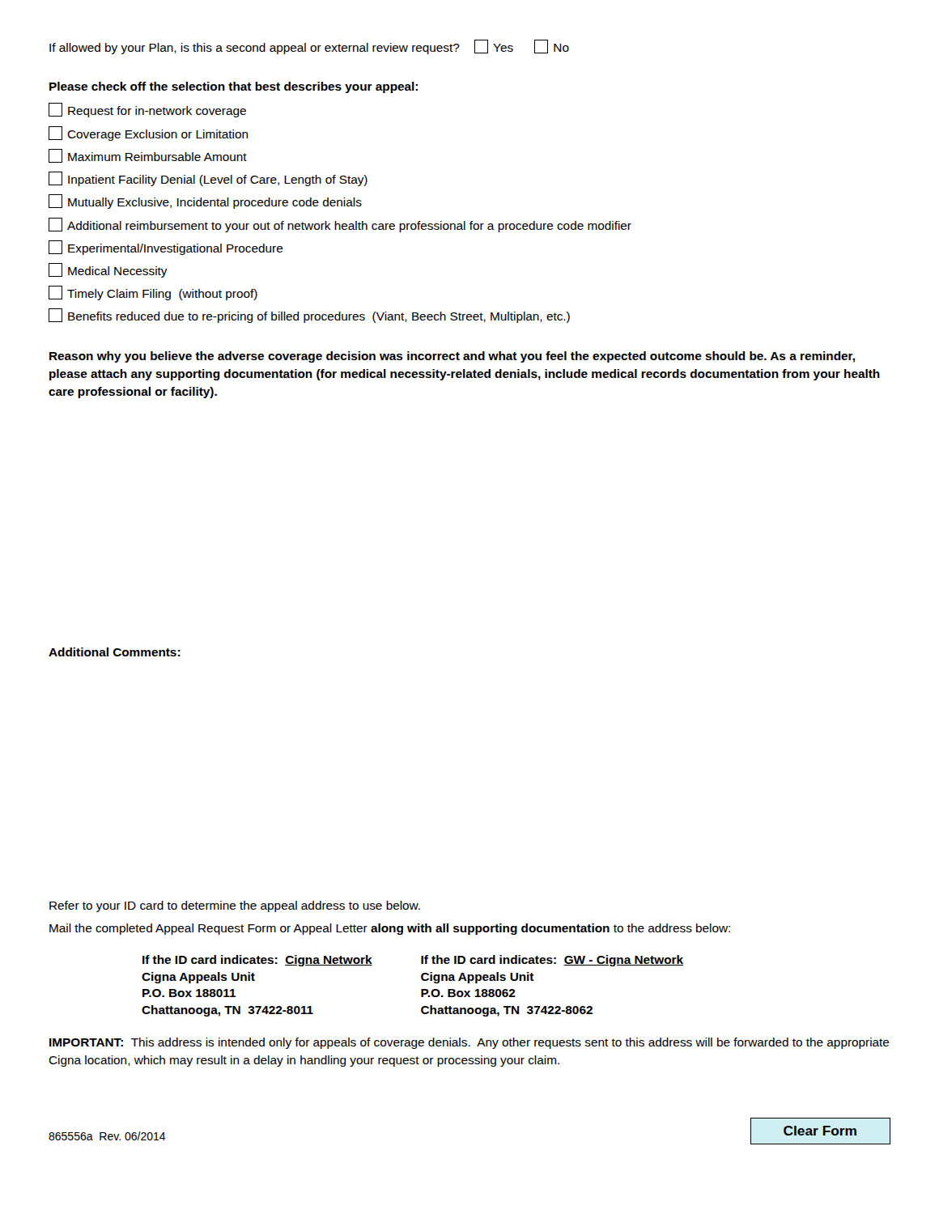If allowed by your Plan, is this a second appeal or external review request? Yes No
Please check off the selection that best describes your appeal:
Request for in-network coverage
Coverage Exclusion or Limitation
Maximum Reimbursable Amount
Inpatient Facility Denial (Level of Care, Length of Stay)
Mutually Exclusive, Incidental procedure code denials
Additional reimbursement to your out of network health care professional for a procedure code modifier
Experimental/Investigational Procedure
Medical Necessity
Timely Claim Filing (without proof)
Benefits reduced due to re-pricing of billed procedures (Viant, Beech Street, Multiplan, etc.)
Reason why you believe the adverse coverage decision was incorrect and what you feel the expected outcome should be. As a reminder, please attach any supporting documentation (for medical necessity-related denials, include medical records documentation from your health care professional or facility).
Additional Comments:
Refer to your ID card to determine the appeal address to use below.
Mail the completed Appeal Request Form or Appeal Letter along with all supporting documentation to the address below:
| If the ID card indicates: Cigna Network Cigna Appeals Unit P.O. Box 188011 Chattanooga, TN 37422-8011 | If the ID card indicates: GW - Cigna Network Cigna Appeals Unit P.O. Box 188062 Chattanooga, TN 37422-8062 |
IMPORTANT: This address is intended only for appeals of coverage denials. Any other requests sent to this address will be forwarded to the appropriate Cigna location, which may result in a delay in handling your request or processing your claim.
865556a Rev. 06/2014
Clear Form